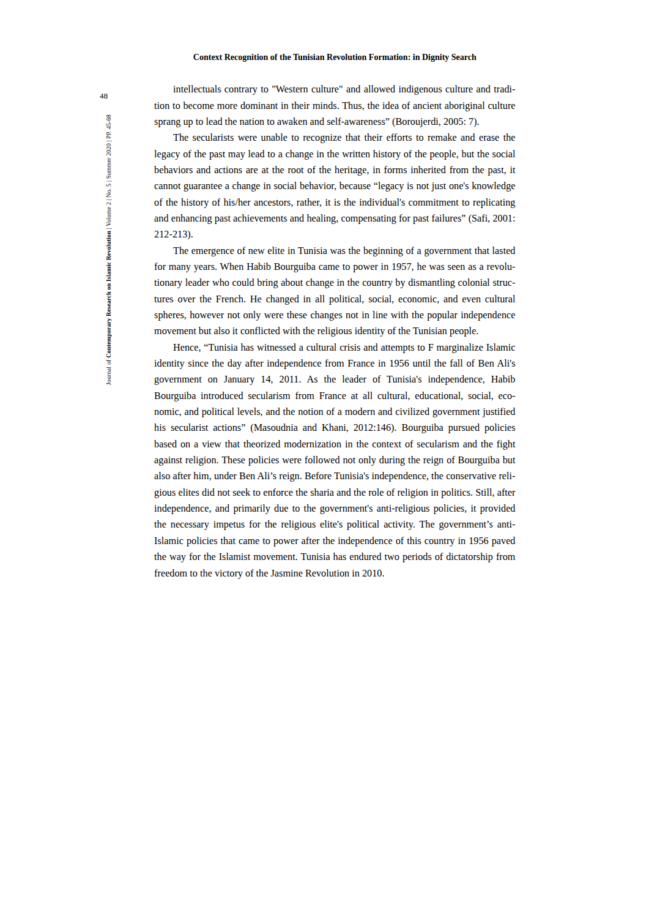Context Recognition of the Tunisian Revolution Formation: in Dignity Search
48
Journal of Contemporary Research on Islamic Revolution | Volume 2 | No. 5 | Summer 2020 | PP. 45-68
intellectuals contrary to "Western culture" and allowed indigenous culture and tradition to become more dominant in their minds. Thus, the idea of ancient aboriginal culture sprang up to lead the nation to awaken and self-awareness” (Boroujerdi, 2005: 7).
The secularists were unable to recognize that their efforts to remake and erase the legacy of the past may lead to a change in the written history of the people, but the social behaviors and actions are at the root of the heritage, in forms inherited from the past, it cannot guarantee a change in social behavior, because “legacy is not just one's knowledge of the history of his/her ancestors, rather, it is the individual's commitment to replicating and enhancing past achievements and healing, compensating for past failures” (Safi, 2001: 212-213).
The emergence of new elite in Tunisia was the beginning of a government that lasted for many years. When Habib Bourguiba came to power in 1957, he was seen as a revolutionary leader who could bring about change in the country by dismantling colonial structures over the French. He changed in all political, social, economic, and even cultural spheres, however not only were these changes not in line with the popular independence movement but also it conflicted with the religious identity of the Tunisian people.
Hence, “Tunisia has witnessed a cultural crisis and attempts to F marginalize Islamic identity since the day after independence from France in 1956 until the fall of Ben Ali's government on January 14, 2011. As the leader of Tunisia's independence, Habib Bourguiba introduced secularism from France at all cultural, educational, social, economic, and political levels, and the notion of a modern and civilized government justified his secularist actions” (Masoudnia and Khani, 2012:146). Bourguiba pursued policies based on a view that theorized modernization in the context of secularism and the fight against religion. These policies were followed not only during the reign of Bourguiba but also after him, under Ben Ali’s reign. Before Tunisia's independence, the conservative religious elites did not seek to enforce the sharia and the role of religion in politics. Still, after independence, and primarily due to the government's anti-religious policies, it provided the necessary impetus for the religious elite's political activity. The government’s anti-Islamic policies that came to power after the independence of this country in 1956 paved the way for the Islamist movement. Tunisia has endured two periods of dictatorship from freedom to the victory of the Jasmine Revolution in 2010.